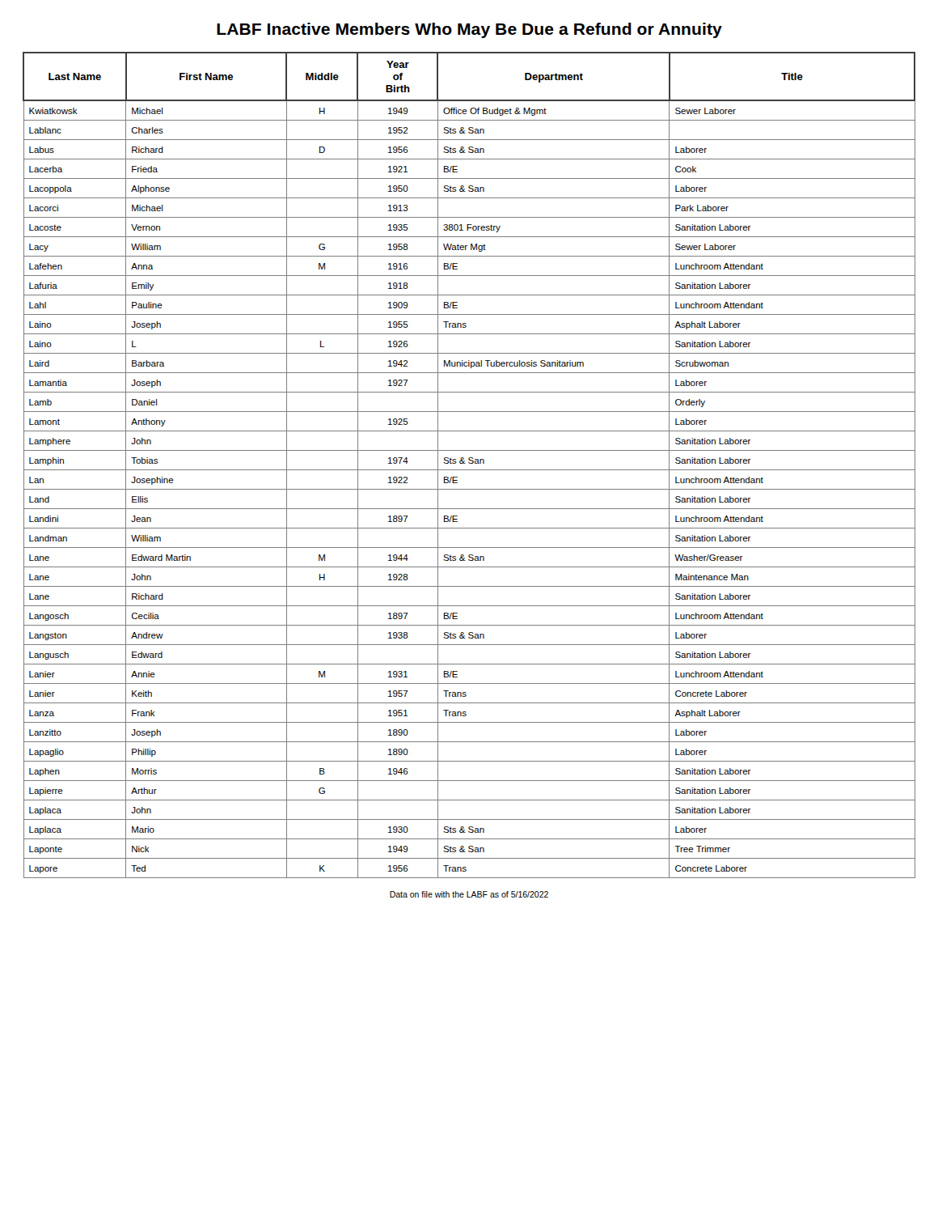LABF Inactive Members Who May Be Due a Refund or Annuity
Data on file with the LABF as of 5/16/2022
| Last Name | First Name | Middle | Year of Birth | Department | Title |
| --- | --- | --- | --- | --- | --- |
| Kwiatkowsk | Michael | H | 1949 | Office Of Budget & Mgmt | Sewer Laborer |
| Lablanc | Charles | | 1952 | Sts & San | |
| Labus | Richard | D | 1956 | Sts & San | Laborer |
| Lacerba | Frieda | | 1921 | B/E | Cook |
| Lacoppola | Alphonse | | 1950 | Sts & San | Laborer |
| Lacorci | Michael | | 1913 | | Park Laborer |
| Lacoste | Vernon | | 1935 | 3801 Forestry | Sanitation Laborer |
| Lacy | William | G | 1958 | Water Mgt | Sewer Laborer |
| Lafehen | Anna | M | 1916 | B/E | Lunchroom Attendant |
| Lafuria | Emily | | 1918 | | Sanitation Laborer |
| Lahl | Pauline | | 1909 | B/E | Lunchroom Attendant |
| Laino | Joseph | | 1955 | Trans | Asphalt Laborer |
| Laino | L | L | 1926 | | Sanitation Laborer |
| Laird | Barbara | | 1942 | Municipal Tuberculosis Sanitarium | Scrubwoman |
| Lamantia | Joseph | | 1927 | | Laborer |
| Lamb | Daniel | | | | Orderly |
| Lamont | Anthony | | 1925 | | Laborer |
| Lamphere | John | | | | Sanitation Laborer |
| Lamphin | Tobias | | 1974 | Sts & San | Sanitation Laborer |
| Lan | Josephine | | 1922 | B/E | Lunchroom Attendant |
| Land | Ellis | | | | Sanitation Laborer |
| Landini | Jean | | 1897 | B/E | Lunchroom Attendant |
| Landman | William | | | | Sanitation Laborer |
| Lane | Edward Martin | M | 1944 | Sts & San | Washer/Greaser |
| Lane | John | H | 1928 | | Maintenance Man |
| Lane | Richard | | | | Sanitation Laborer |
| Langosch | Cecilia | | 1897 | B/E | Lunchroom Attendant |
| Langston | Andrew | | 1938 | Sts & San | Laborer |
| Langusch | Edward | | | | Sanitation Laborer |
| Lanier | Annie | M | 1931 | B/E | Lunchroom Attendant |
| Lanier | Keith | | 1957 | Trans | Concrete Laborer |
| Lanza | Frank | | 1951 | Trans | Asphalt Laborer |
| Lanzitto | Joseph | | 1890 | | Laborer |
| Lapaglio | Phillip | | 1890 | | Laborer |
| Laphen | Morris | B | 1946 | | Sanitation Laborer |
| Lapierre | Arthur | G | | | Sanitation Laborer |
| Laplaca | John | | | | Sanitation Laborer |
| Laplaca | Mario | | 1930 | Sts & San | Laborer |
| Laponte | Nick | | 1949 | Sts & San | Tree Trimmer |
| Lapore | Ted | K | 1956 | Trans | Concrete Laborer |